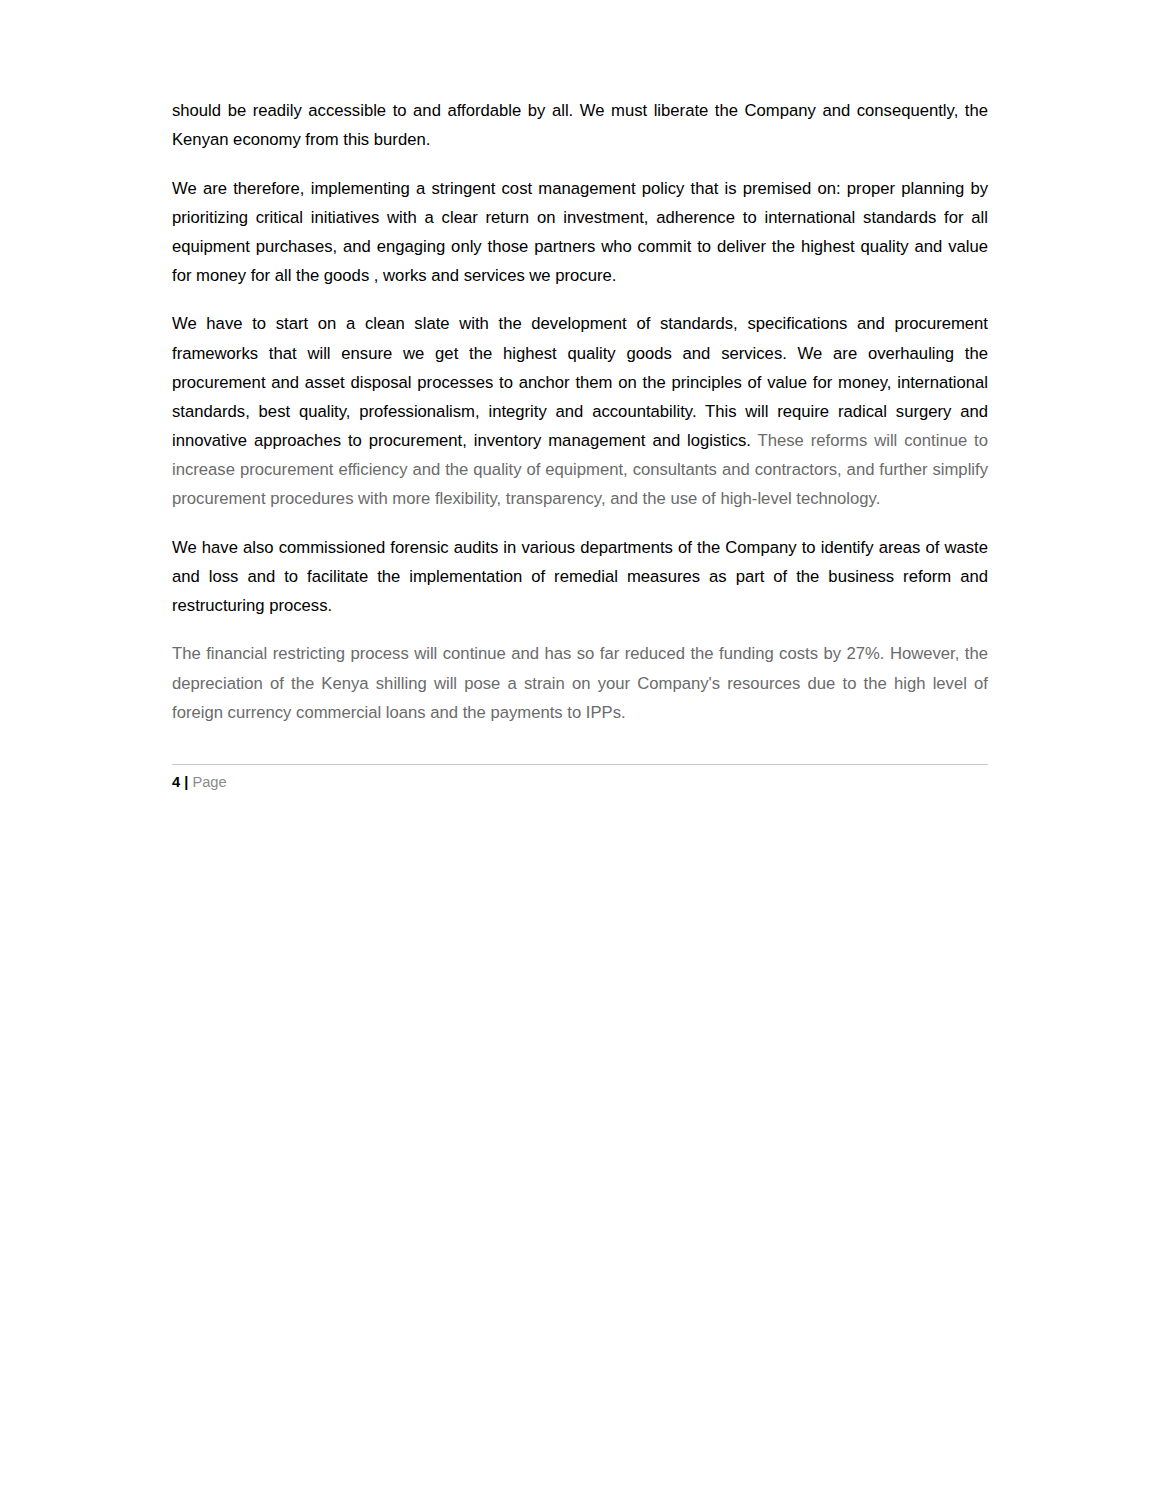should be readily accessible to and affordable by all. We must liberate the Company and consequently, the Kenyan economy from this burden.
We are therefore, implementing a stringent cost management policy that is premised on: proper planning by prioritizing critical initiatives with a clear return on investment, adherence to international standards for all equipment purchases, and engaging only those partners who commit to deliver the highest quality and value for money for all the goods , works and services we procure.
We have to start on a clean slate with the development of standards, specifications and procurement frameworks that will ensure we get the highest quality goods and services. We are overhauling the procurement and asset disposal processes to anchor them on the principles of value for money, international standards, best quality, professionalism, integrity and accountability. This will require radical surgery and innovative approaches to procurement, inventory management and logistics. These reforms will continue to increase procurement efficiency and the quality of equipment, consultants and contractors, and further simplify procurement procedures with more flexibility, transparency, and the use of high-level technology.
We have also commissioned forensic audits in various departments of the Company to identify areas of waste and loss and to facilitate the implementation of remedial measures as part of the business reform and restructuring process.
The financial restricting process will continue and has so far reduced the funding costs by 27%. However, the depreciation of the Kenya shilling will pose a strain on your Company's resources due to the high level of foreign currency commercial loans and the payments to IPPs.
4 | Page